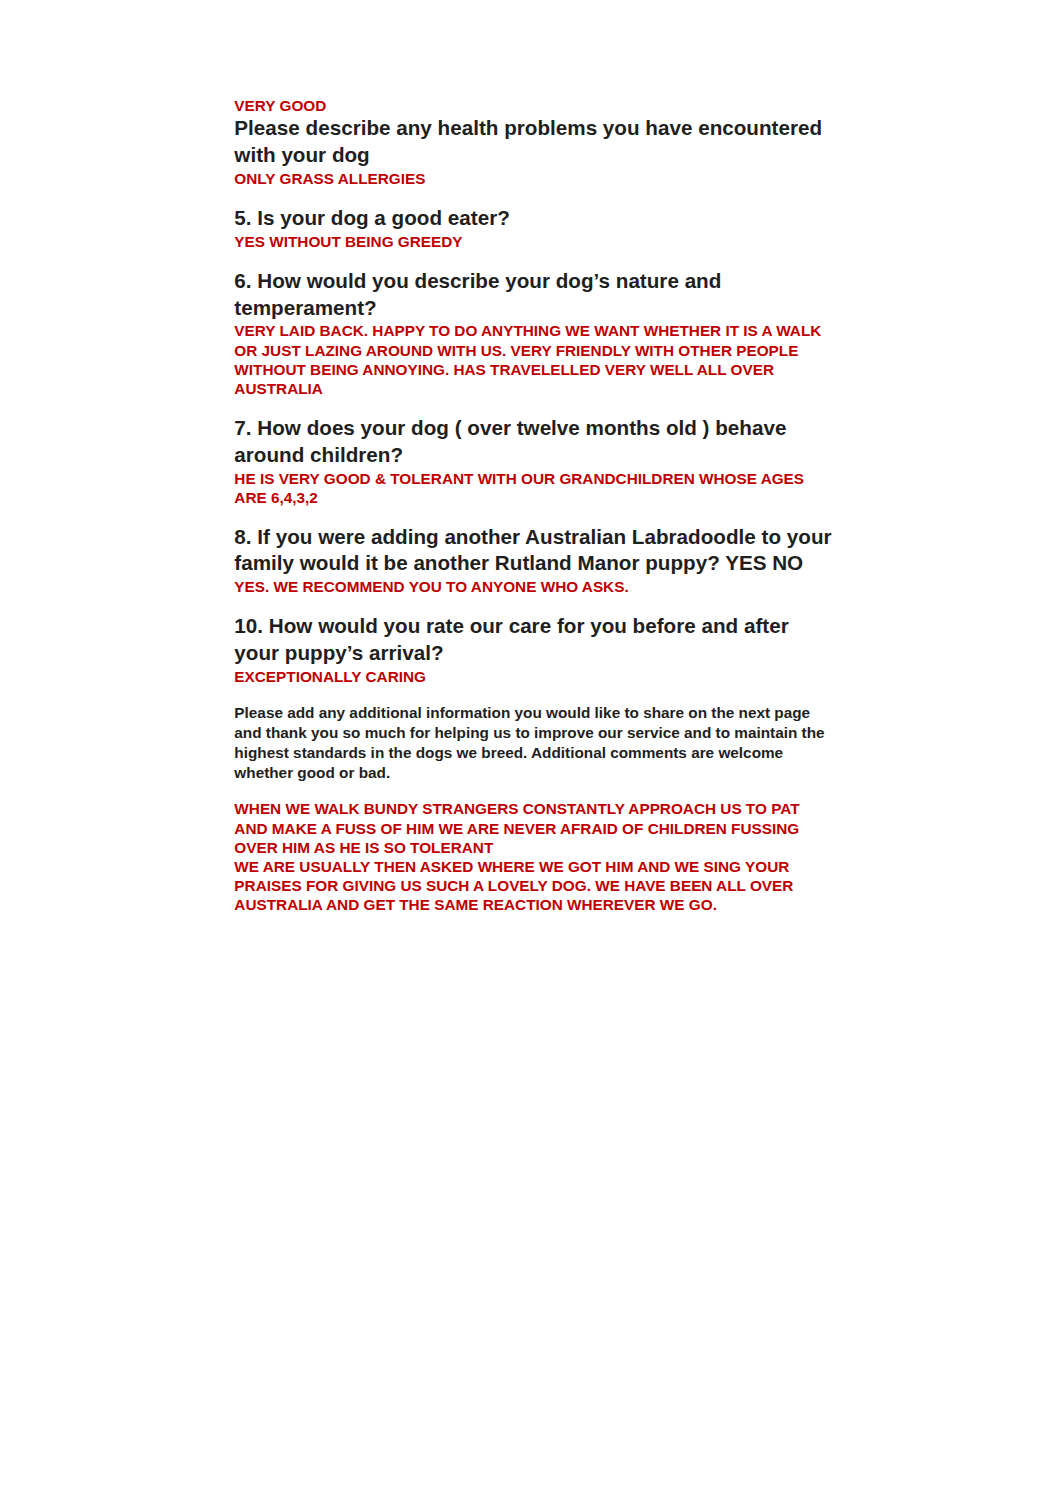VERY GOOD
Please describe any health problems you have encountered with your dog
ONLY GRASS ALLERGIES
5. Is your dog a good eater?
YES WITHOUT BEING GREEDY
6. How would you describe your dog’s nature and temperament?
VERY LAID BACK. HAPPY TO DO ANYTHING WE WANT WHETHER IT IS A WALK OR JUST LAZING AROUND WITH US. VERY FRIENDLY WITH OTHER PEOPLE WITHOUT BEING ANNOYING. HAS TRAVELELLED VERY WELL ALL OVER AUSTRALIA
7. How does your dog ( over twelve months old ) behave around children?
HE IS VERY GOOD & TOLERANT WITH OUR GRANDCHILDREN WHOSE AGES ARE 6,4,3,2
8. If you were adding another Australian Labradoodle to your family would it be another Rutland Manor puppy? YES NO
YES. WE RECOMMEND YOU TO ANYONE WHO ASKS.
10. How would you rate our care for you before and after your puppy’s arrival?
EXCEPTIONALLY CARING
Please add any additional information you would like to share on the next page and thank you so much for helping us to improve our service and to maintain the highest standards in the dogs we breed. Additional comments are welcome whether good or bad.
WHEN WE WALK BUNDY STRANGERS CONSTANTLY APPROACH US TO PAT AND MAKE A FUSS OF HIM WE ARE NEVER AFRAID OF CHILDREN FUSSING OVER HIM AS HE IS SO TOLERANT
WE ARE USUALLY THEN ASKED WHERE WE GOT HIM AND WE SING YOUR PRAISES FOR GIVING US SUCH A LOVELY DOG. WE HAVE BEEN ALL OVER AUSTRALIA AND GET THE SAME REACTION WHEREVER WE GO.